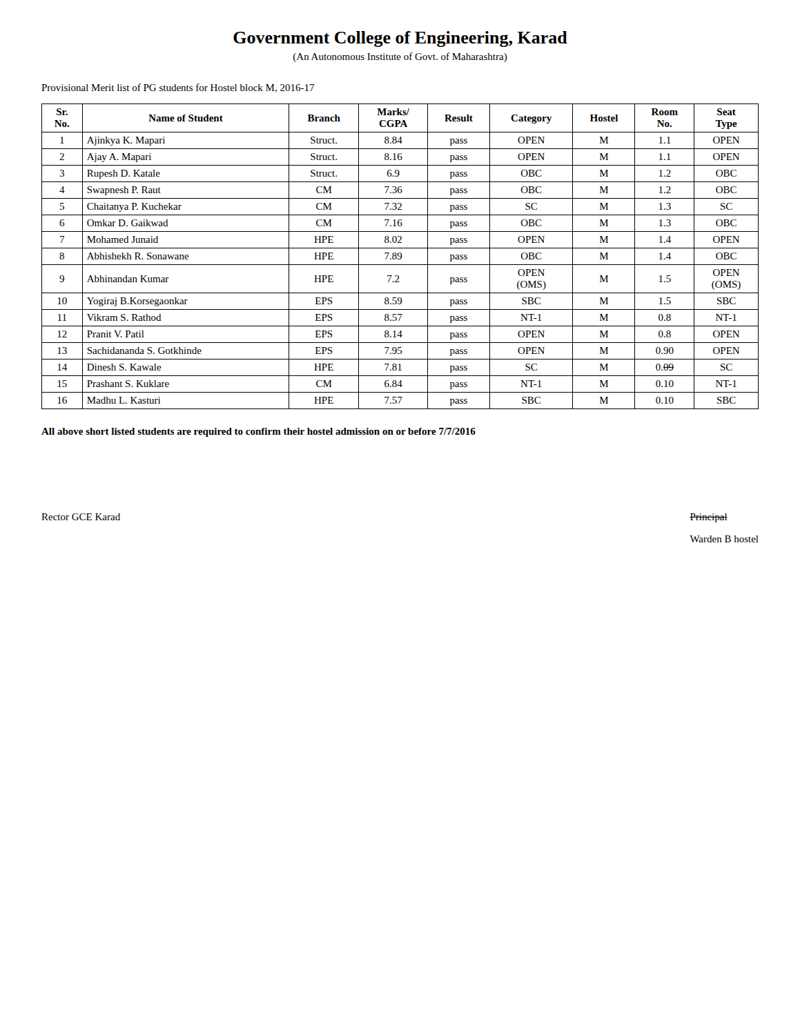Government College of Engineering, Karad
(An Autonomous Institute of Govt. of Maharashtra)
Provisional Merit list of PG students for Hostel block M, 2016-17
| Sr. No. | Name of Student | Branch | Marks/ CGPA | Result | Category | Hostel | Room No. | Seat Type |
| --- | --- | --- | --- | --- | --- | --- | --- | --- |
| 1 | Ajinkya K. Mapari | Struct. | 8.84 | pass | OPEN | M | 1.1 | OPEN |
| 2 | Ajay A. Mapari | Struct. | 8.16 | pass | OPEN | M | 1.1 | OPEN |
| 3 | Rupesh D. Katale | Struct. | 6.9 | pass | OBC | M | 1.2 | OBC |
| 4 | Swapnesh P. Raut | CM | 7.36 | pass | OBC | M | 1.2 | OBC |
| 5 | Chaitanya P. Kuchekar | CM | 7.32 | pass | SC | M | 1.3 | SC |
| 6 | Omkar D. Gaikwad | CM | 7.16 | pass | OBC | M | 1.3 | OBC |
| 7 | Mohamed Junaid | HPE | 8.02 | pass | OPEN | M | 1.4 | OPEN |
| 8 | Abhishekh R. Sonawane | HPE | 7.89 | pass | OBC | M | 1.4 | OBC |
| 9 | Abhinandan Kumar | HPE | 7.2 | pass | OPEN (OMS) | M | 1.5 | OPEN (OMS) |
| 10 | Yogiraj B.Korsegaonkar | EPS | 8.59 | pass | SBC | M | 1.5 | SBC |
| 11 | Vikram S. Rathod | EPS | 8.57 | pass | NT-1 | M | 0.8 | NT-1 |
| 12 | Pranit V. Patil | EPS | 8.14 | pass | OPEN | M | 0.8 | OPEN |
| 13 | Sachidananda S. Gotkhinde | EPS | 7.95 | pass | OPEN | M | 0.90 | OPEN |
| 14 | Dinesh S. Kawale | HPE | 7.81 | pass | SC | M | 0. 09 | SC |
| 15 | Prashant S. Kuklare | CM | 6.84 | pass | NT-1 | M | 0.1 0 | NT-1 |
| 16 | Madhu L. Kasturi | HPE | 7.57 | pass | SBC | M | 0.1 0 | SBC |
All above short listed students are required to confirm their hostel admission on or before 7/7/2016
Rector GCE Karad
Principal
Warden B hostel